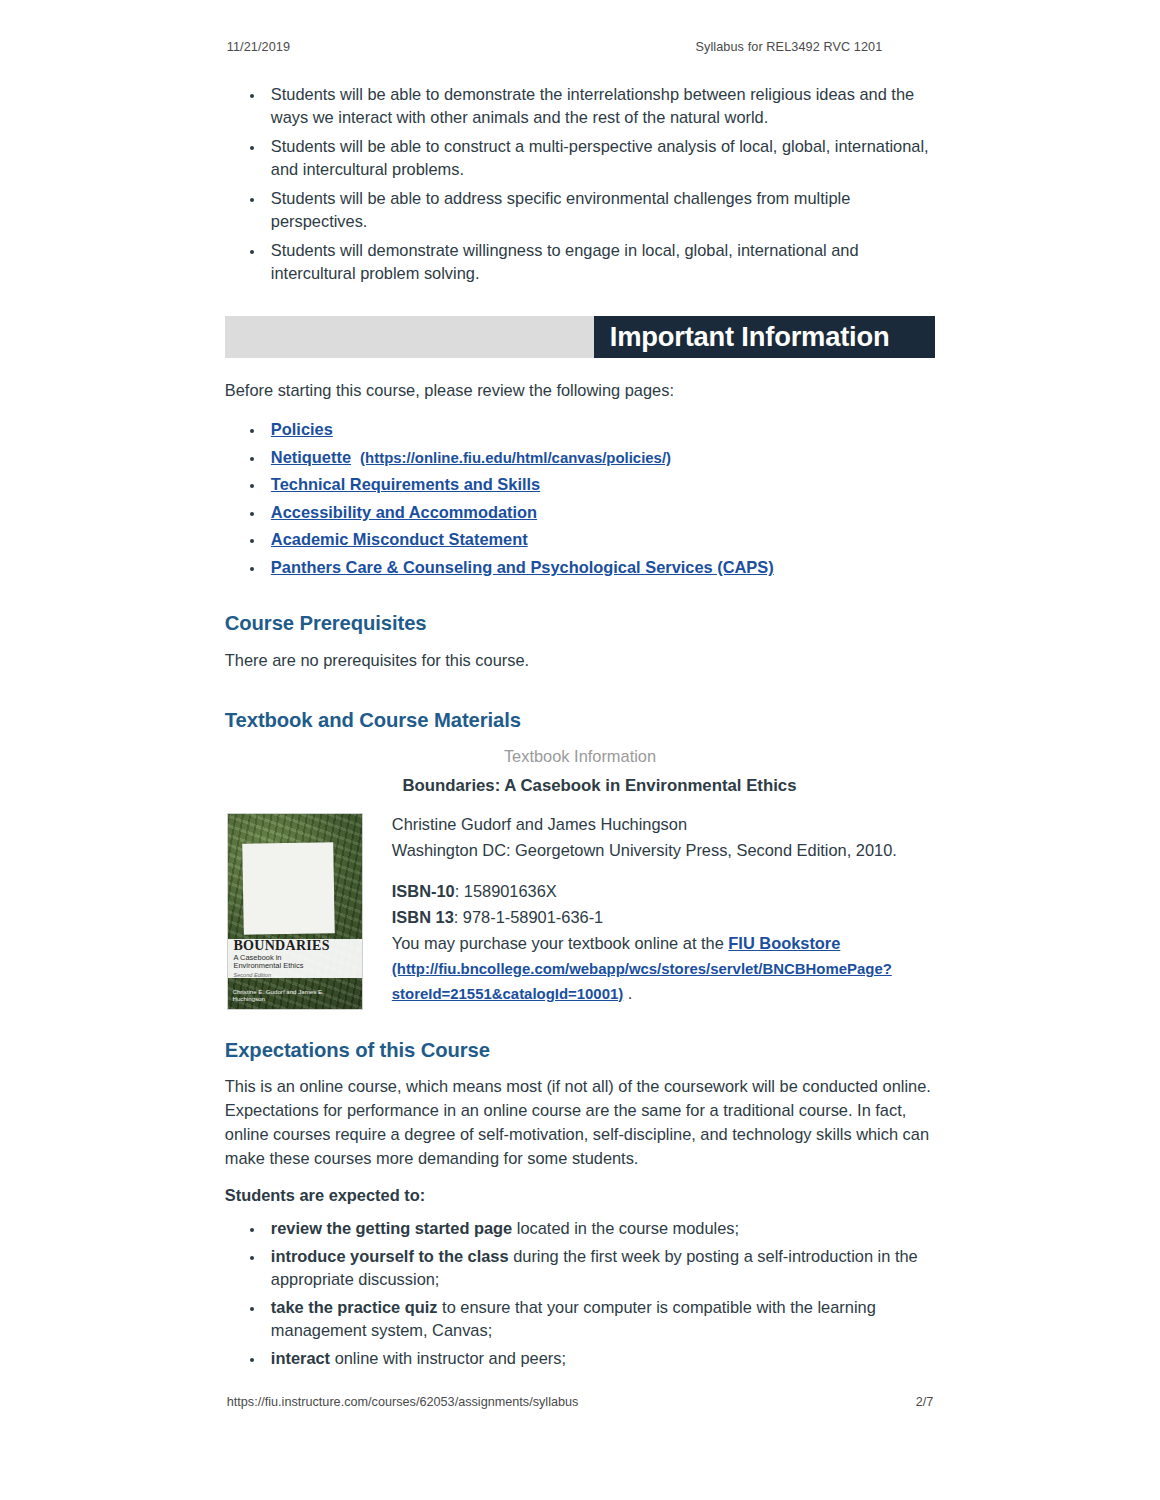11/21/2019
Syllabus for REL3492 RVC 1201
Students will be able to demonstrate the interrelationshp between religious ideas and the ways we interact with other animals and the rest of the natural world.
Students will be able to construct a multi-perspective analysis of local, global, international, and intercultural problems.
Students will be able to address specific environmental challenges from multiple perspectives.
Students will demonstrate willingness to engage in local, global, international and intercultural problem solving.
Important Information
Before starting this course, please review the following pages:
Policies
Netiquette (https://online.fiu.edu/html/canvas/policies/)
Technical Requirements and Skills
Accessibility and Accommodation
Academic Misconduct Statement
Panthers Care & Counseling and Psychological Services (CAPS)
Course Prerequisites
There are no prerequisites for this course.
Textbook and Course Materials
Textbook Information
Boundaries: A Casebook in Environmental Ethics
BOUNDARIES
A Casebook in
Environmental Ethics
Second Edition
Christine E. Gudorf and James E. Huchingson
Christine Gudorf and James Huchingson
Washington DC: Georgetown University Press, Second Edition, 2010.
ISBN-10: 158901636X
ISBN 13: 978-1-58901-636-1
You may purchase your textbook online at the FIU Bookstore
(http://fiu.bncollege.com/webapp/wcs/stores/servlet/BNCBHomePage?
storeId=21551&catalogId=10001) .
Expectations of this Course
This is an online course, which means most (if not all) of the coursework will be conducted online. Expectations for performance in an online course are the same for a traditional course. In fact, online courses require a degree of self-motivation, self-discipline, and technology skills which can make these courses more demanding for some students.
Students are expected to:
review the getting started page located in the course modules;
introduce yourself to the class during the first week by posting a self-introduction in the appropriate discussion;
take the practice quiz to ensure that your computer is compatible with the learning management system, Canvas;
interact online with instructor and peers;
https://fiu.instructure.com/courses/62053/assignments/syllabus
2/7